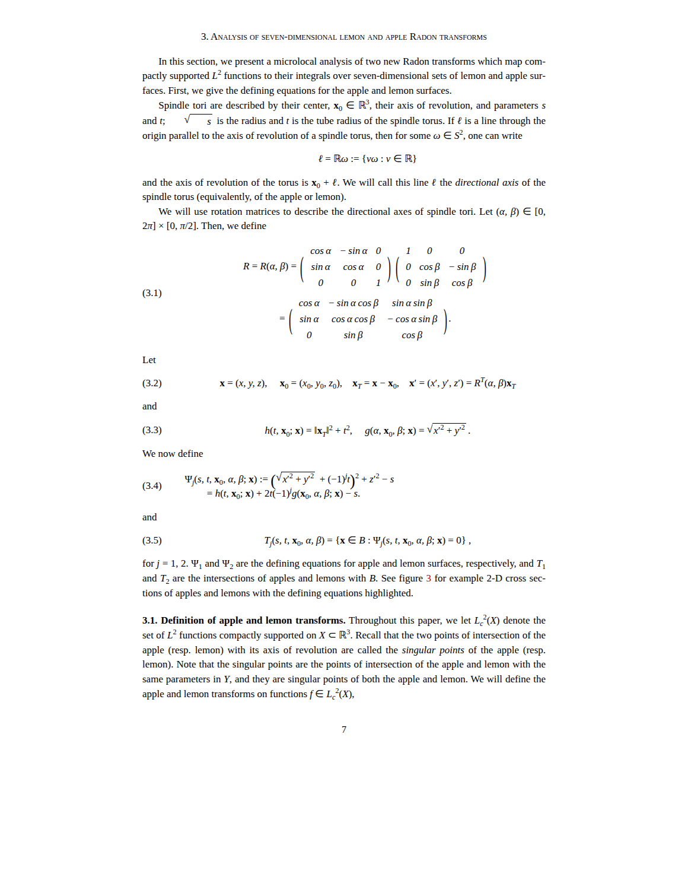3. Analysis of seven-dimensional lemon and apple Radon transforms
In this section, we present a microlocal analysis of two new Radon transforms which map compactly supported L2 functions to their integrals over seven-dimensional sets of lemon and apple surfaces. First, we give the defining equations for the apple and lemon surfaces.
Spindle tori are described by their center, x0 ∈ ℝ3, their axis of revolution, and parameters s and t; s is the radius and t is the tube radius of the spindle torus. If ℓ is a line through the origin parallel to the axis of revolution of a spindle torus, then for some ω ∈ S2, one can write
ℓ = ℝω := {νω : ν ∈ ℝ}
and the axis of revolution of the torus is x0 + ℓ. We will call this line ℓ the directional axis of the spindle torus (equivalently, of the apple or lemon).
We will use rotation matrices to describe the directional axes of spindle tori. Let (α, β) ∈ [0, 2π] × [0, π/2]. Then, we define
(3.1)
R = R(α, β) = (
| cos α | − sin α | 0 |
| sin α | cos α | 0 |
| 0 | 0 | 1 |
) (
| 1 | 0 | 0 |
| 0 | cos β | − sin β |
| 0 | sin β | cos β |
)
= (
| cos α | − sin α cos β | sin α sin β |
| sin α | cos α cos β | − cos α sin β |
| 0 | sin β | cos β |
).
Let
(3.2) x = (x, y, z), x0 = (x0, y0, z0), xT = x − x0, x′ = (x′, y′, z′) = RT(α, β)xT
and
(3.3) h(t, x0; x) = ‖xT‖2 + t2, g(α, x0, β; x) = x′2 + y′2.
We now define
(3.4)
Ψj(s, t, x0, α, β; x) := (x′2 + y′2 + (−1)jt)2 + z′2 − s = h(t, x0; x) + 2t(−1)jg(x0, α, β; x) − s.
and
(3.5) Tj(s, t, x0, α, β) = {x ∈ B : Ψj(s, t, x0, α, β; x) = 0} ,
for j = 1, 2. Ψ1 and Ψ2 are the defining equations for apple and lemon surfaces, respectively, and T1 and T2 are the intersections of apples and lemons with B. See figure 3 for example 2-D cross sections of apples and lemons with the defining equations highlighted.
3.1. Definition of apple and lemon transforms. Throughout this paper, we let Lc2(X) denote the set of L2 functions compactly supported on X ⊂ ℝ3. Recall that the two points of intersection of the apple (resp. lemon) with its axis of revolution are called the singular points of the apple (resp. lemon). Note that the singular points are the points of intersection of the apple and lemon with the same parameters in Y, and they are singular points of both the apple and lemon. We will define the apple and lemon transforms on functions f ∈ Lc2(X),
7